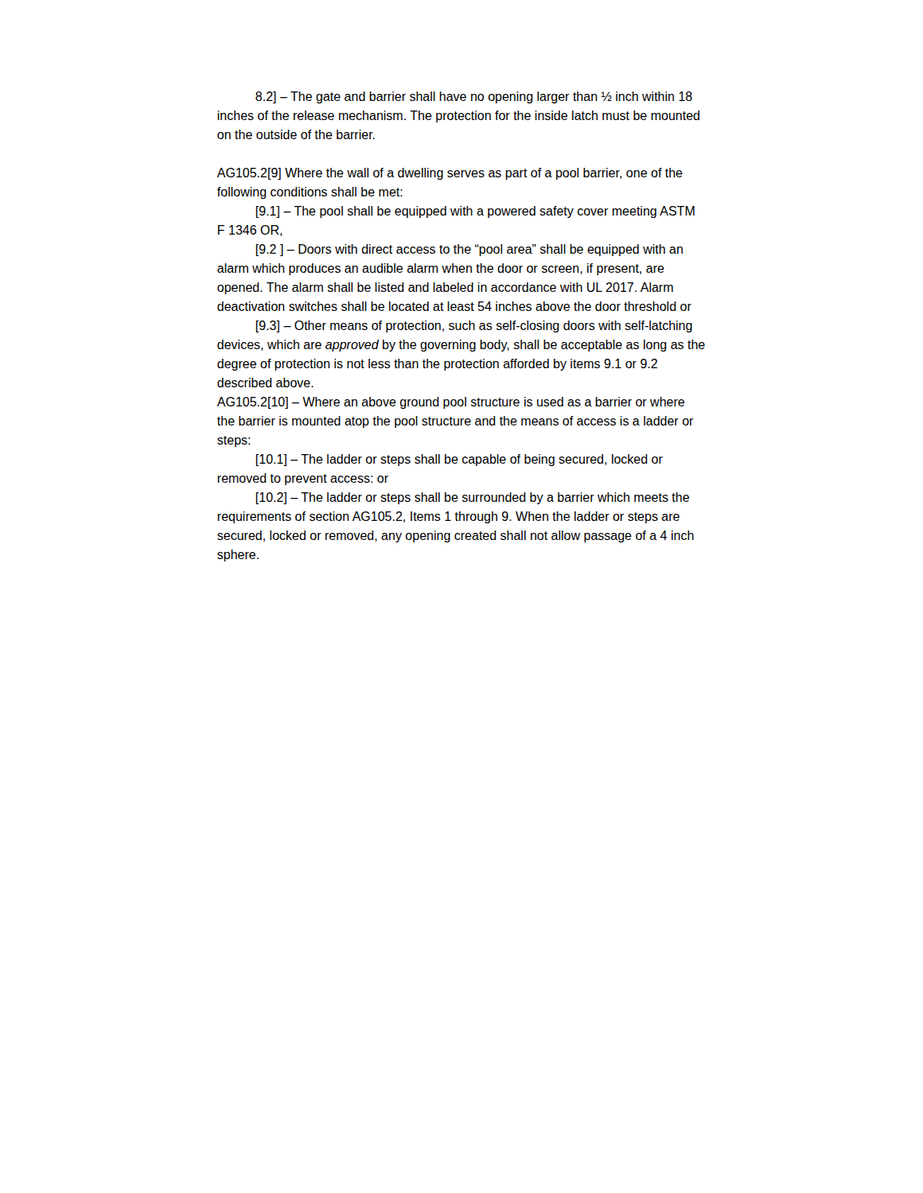8.2] – The gate and barrier shall have no opening larger than ½ inch within 18 inches of the release mechanism. The protection for the inside latch must be mounted on the outside of the barrier.
AG105.2[9] Where the wall of a dwelling serves as part of a pool barrier, one of the following conditions shall be met:
[9.1] – The pool shall be equipped with a powered safety cover meeting ASTM F 1346 OR,
[9.2 ] – Doors with direct access to the “pool area” shall be equipped with an alarm which produces an audible alarm when the door or screen, if present, are opened. The alarm shall be listed and labeled in accordance with UL 2017. Alarm deactivation switches shall be located at least 54 inches above the door threshold or
[9.3] – Other means of protection, such as self-closing doors with self-latching devices, which are approved by the governing body, shall be acceptable as long as the degree of protection is not less than the protection afforded by items 9.1 or 9.2 described above.
AG105.2[10] – Where an above ground pool structure is used as a barrier or where the barrier is mounted atop the pool structure and the means of access is a ladder or steps:
[10.1] – The ladder or steps shall be capable of being secured, locked or removed to prevent access: or
[10.2] – The ladder or steps shall be surrounded by a barrier which meets the requirements of section AG105.2, Items 1 through 9. When the ladder or steps are secured, locked or removed, any opening created shall not allow passage of a 4 inch sphere.